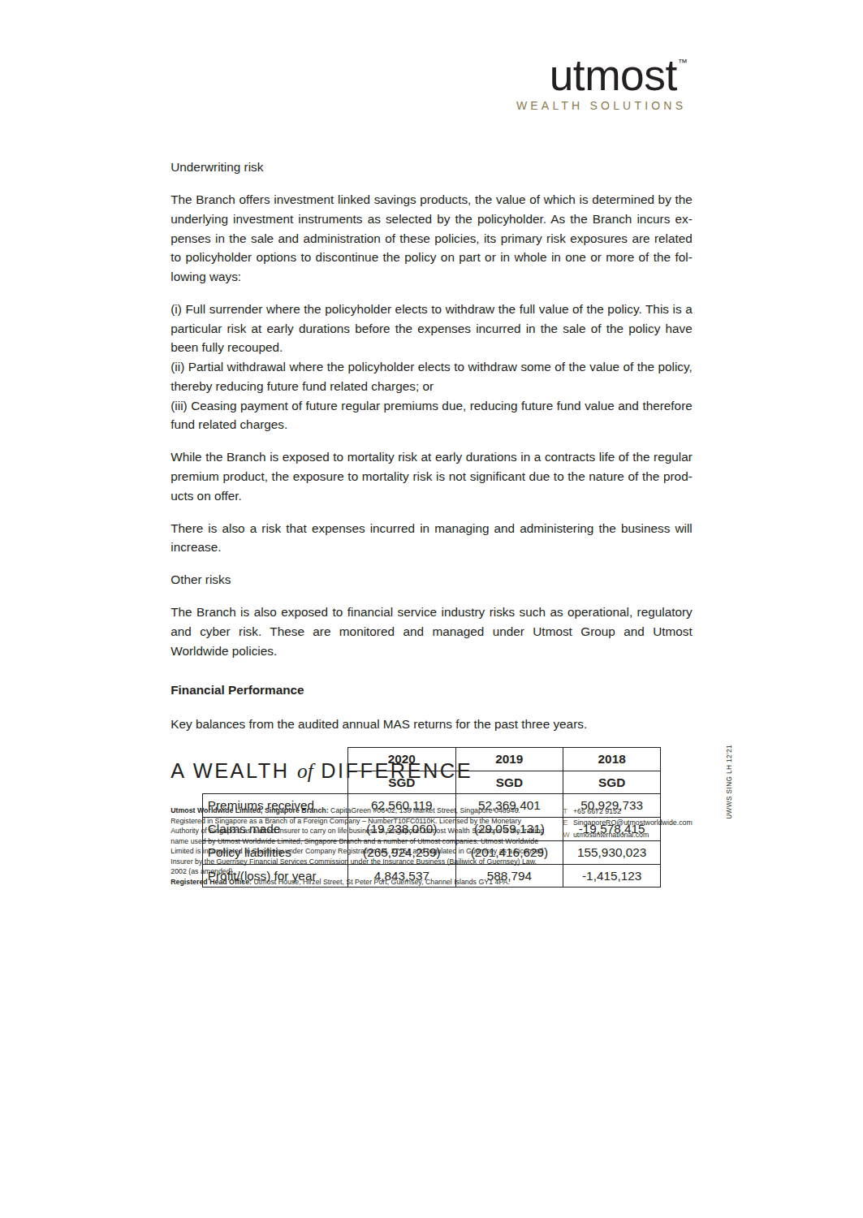utmost™
Wealth Solutions
Underwriting risk
The Branch offers investment linked savings products, the value of which is determined by the underlying investment instruments as selected by the policyholder. As the Branch incurs expenses in the sale and administration of these policies, its primary risk exposures are related to policyholder options to discontinue the policy on part or in whole in one or more of the following ways:
(i) Full surrender where the policyholder elects to withdraw the full value of the policy. This is a particular risk at early durations before the expenses incurred in the sale of the policy have been fully recouped.
(ii) Partial withdrawal where the policyholder elects to withdraw some of the value of the policy, thereby reducing future fund related charges; or
(iii) Ceasing payment of future regular premiums due, reducing future fund value and therefore fund related charges.
While the Branch is exposed to mortality risk at early durations in a contracts life of the regular premium product, the exposure to mortality risk is not significant due to the nature of the products on offer.
There is also a risk that expenses incurred in managing and administering the business will increase.
Other risks
The Branch is also exposed to financial service industry risks such as operational, regulatory and cyber risk. These are monitored and managed under Utmost Group and Utmost Worldwide policies.
Financial Performance
Key balances from the audited annual MAS returns for the past three years.
| | 2020 | 2019 | 2018 |
| --- | --- | --- | --- |
| | SGD | SGD | SGD |
| Premiums received | 62,560,119 | 52,369,401 | 50,929,733 |
| Claims made | (19,238,060) | (29,059,131) | -19,578,415 |
| Policy liabilities | (265,924,259) | (201,416,629) | 155,930,023 |
| Profit/(loss) for year | 4,843,537 | 588,794 | -1,415,123 |
UWWS SING LH 12'21
A WEALTH of DIFFERENCE
Utmost Worldwide Limited, Singapore Branch: CapitaGreen #06-02, 138 Market Street, Singapore 048946. Registered in Singapore as a Branch of a Foreign Company – NumberT10FC0110K. Licensed by the Monetary Authority of Singapore as a direct insurer to carry on life business in Singapore. Utmost Wealth Solutions is the trading name used by Utmost Worldwide Limited, Singapore Branch and a number of Utmost companies. Utmost Worldwide Limited is incorporated in Guernsey under Company Registration No. 27151 and regulated in Guernsey as a Licensed Insurer by the Guernsey Financial Services Commission under the Insurance Business (Bailiwick of Guernsey) Law, 2002 (as amended).
Registered Head Office: Utmost House, Hirzel Street, St Peter Port, Guernsey, Channel Islands GY1 4PA.
T +65 6672 9152
E SingaporeRO@utmostworldwide.com
W utmostinternational.com